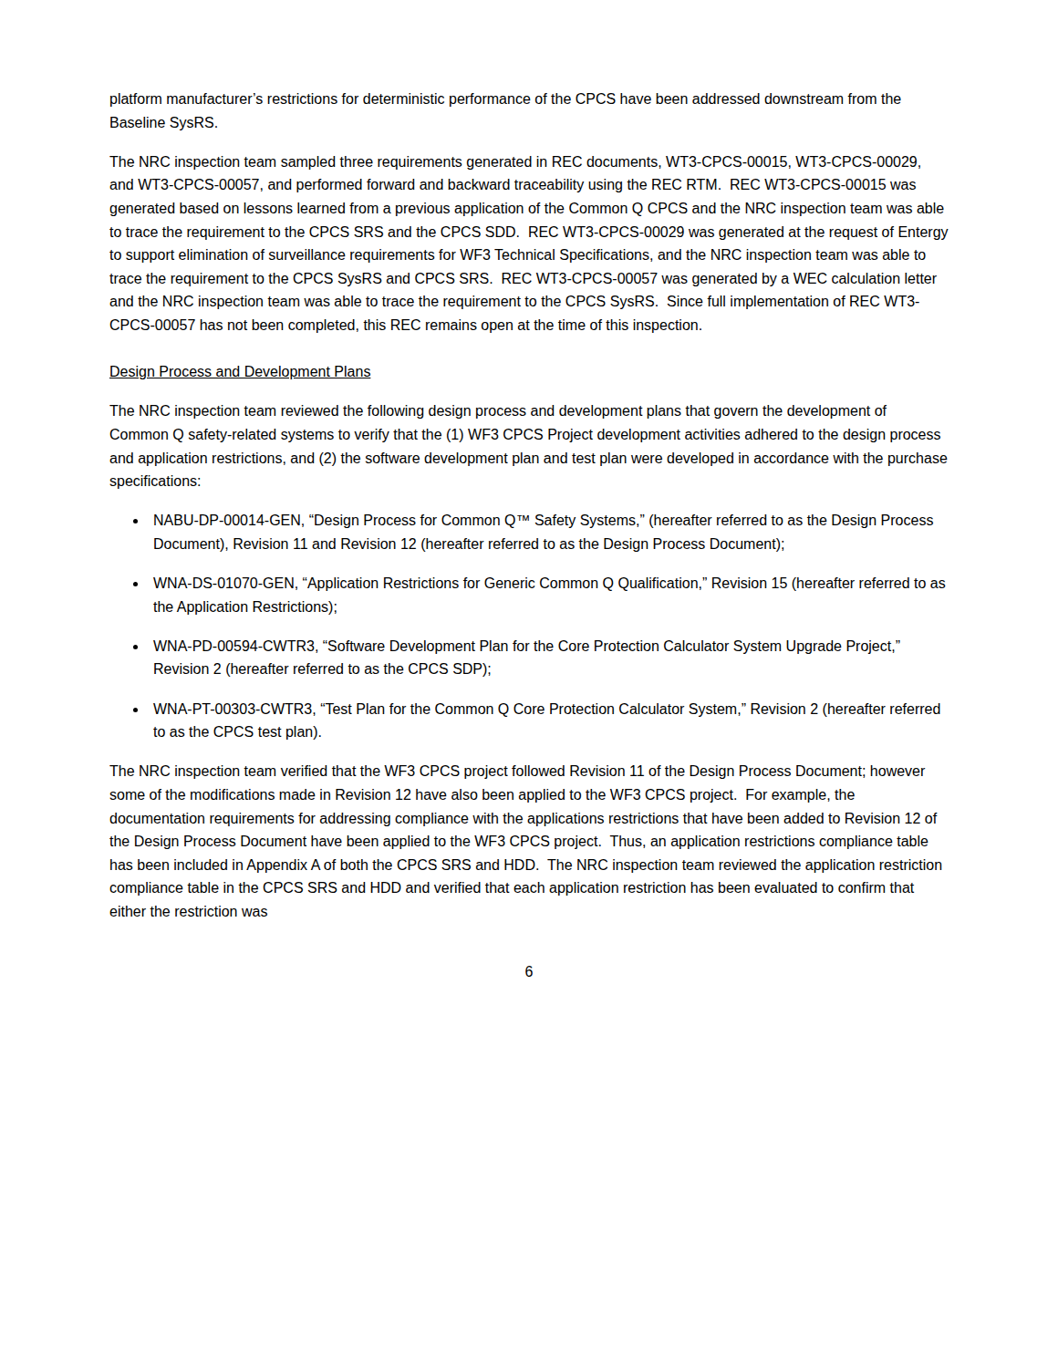platform manufacturer’s restrictions for deterministic performance of the CPCS have been addressed downstream from the Baseline SysRS.
The NRC inspection team sampled three requirements generated in REC documents, WT3-CPCS-00015, WT3-CPCS-00029, and WT3-CPCS-00057, and performed forward and backward traceability using the REC RTM. REC WT3-CPCS-00015 was generated based on lessons learned from a previous application of the Common Q CPCS and the NRC inspection team was able to trace the requirement to the CPCS SRS and the CPCS SDD. REC WT3-CPCS-00029 was generated at the request of Entergy to support elimination of surveillance requirements for WF3 Technical Specifications, and the NRC inspection team was able to trace the requirement to the CPCS SysRS and CPCS SRS. REC WT3-CPCS-00057 was generated by a WEC calculation letter and the NRC inspection team was able to trace the requirement to the CPCS SysRS. Since full implementation of REC WT3-CPCS-00057 has not been completed, this REC remains open at the time of this inspection.
Design Process and Development Plans
The NRC inspection team reviewed the following design process and development plans that govern the development of Common Q safety-related systems to verify that the (1) WF3 CPCS Project development activities adhered to the design process and application restrictions, and (2) the software development plan and test plan were developed in accordance with the purchase specifications:
NABU-DP-00014-GEN, “Design Process for Common Q™ Safety Systems,” (hereafter referred to as the Design Process Document), Revision 11 and Revision 12 (hereafter referred to as the Design Process Document);
WNA-DS-01070-GEN, “Application Restrictions for Generic Common Q Qualification,” Revision 15 (hereafter referred to as the Application Restrictions);
WNA-PD-00594-CWTR3, “Software Development Plan for the Core Protection Calculator System Upgrade Project,” Revision 2 (hereafter referred to as the CPCS SDP);
WNA-PT-00303-CWTR3, “Test Plan for the Common Q Core Protection Calculator System,” Revision 2 (hereafter referred to as the CPCS test plan).
The NRC inspection team verified that the WF3 CPCS project followed Revision 11 of the Design Process Document; however some of the modifications made in Revision 12 have also been applied to the WF3 CPCS project. For example, the documentation requirements for addressing compliance with the applications restrictions that have been added to Revision 12 of the Design Process Document have been applied to the WF3 CPCS project. Thus, an application restrictions compliance table has been included in Appendix A of both the CPCS SRS and HDD. The NRC inspection team reviewed the application restriction compliance table in the CPCS SRS and HDD and verified that each application restriction has been evaluated to confirm that either the restriction was
6